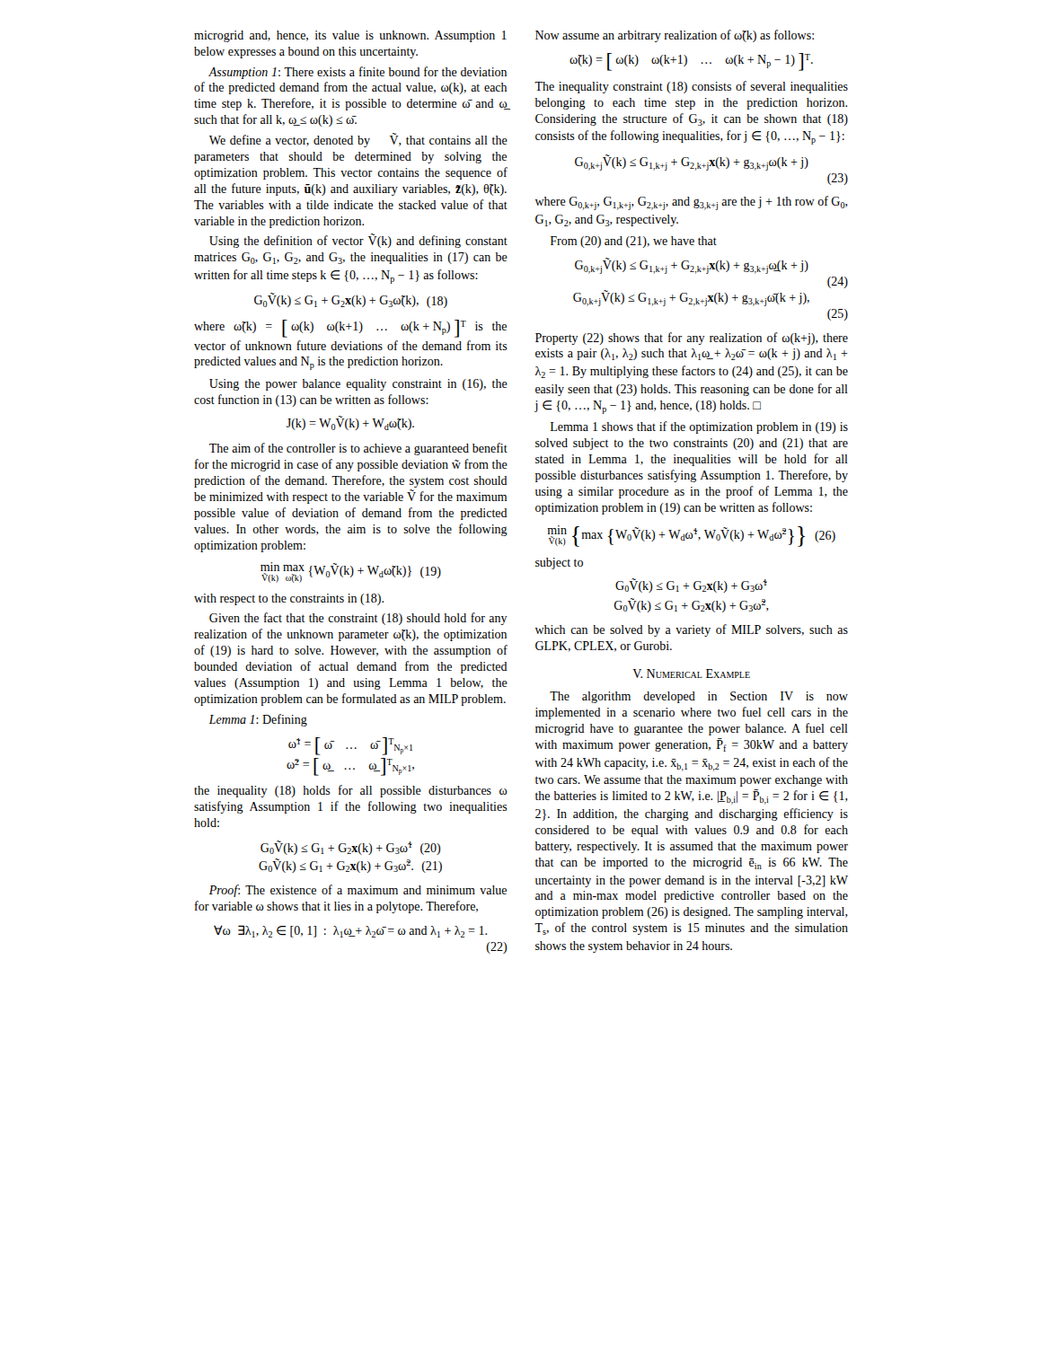microgrid and, hence, its value is unknown. Assumption 1 below expresses a bound on this uncertainty.
Assumption 1: There exists a finite bound for the deviation of the predicted demand from the actual value, ω(k), at each time step k. Therefore, it is possible to determine ω̄ and ω̲ such that for all k, ω̲ ≤ ω(k) ≤ ω̄.
We define a vector, denoted by Ṽ, that contains all the parameters that should be determined by solving the optimization problem. This vector contains the sequence of all the future inputs, ũ(k) and auxiliary variables, z̃(k), θ̃(k). The variables with a tilde indicate the stacked value of that variable in the prediction horizon.
Using the definition of vector Ṽ(k) and defining constant matrices G0, G1, G2, and G3, the inequalities in (17) can be written for all time steps k ∈ {0, …, Np − 1} as follows:
G0Ṽ(k) ≤ G1 + G2x(k) + G3ω̃(k), (18)
where ω̃(k) = [ω(k) ω(k+1) … ω(k + Np)]T is the vector of unknown future deviations of the demand from its predicted values and Np is the prediction horizon.
Using the power balance equality constraint in (16), the cost function in (13) can be written as follows:
J(k) = W0Ṽ(k) + Wdω̃(k).
The aim of the controller is to achieve a guaranteed benefit for the microgrid in case of any possible deviation w̃ from the prediction of the demand. Therefore, the system cost should be minimized with respect to the variable Ṽ for the maximum possible value of deviation of demand from the predicted values. In other words, the aim is to solve the following optimization problem:
min Ṽ(k) max ω̃(k) {W0Ṽ(k) + Wdω̃(k)} (19)
with respect to the constraints in (18).
Given the fact that the constraint (18) should hold for any realization of the unknown parameter ω̃(k), the optimization of (19) is hard to solve. However, with the assumption of bounded deviation of actual demand from the predicted values (Assumption 1) and using Lemma 1 below, the optimization problem can be formulated as an MILP problem.
Lemma 1: Defining
ω̃1 = [ω̄ … ω̄]TNp×1
ω̃2 = [ω̲ … ω̲]TNp×1,
the inequality (18) holds for all possible disturbances ω satisfying Assumption 1 if the following two inequalities hold:
G0Ṽ(k) ≤ G1 + G2x(k) + G3ω̃1 (20)
G0Ṽ(k) ≤ G1 + G2x(k) + G3ω̃2. (21)
Proof: The existence of a maximum and minimum value for variable ω shows that it lies in a polytope. Therefore,
∀ω ∃λ1, λ2 ∈ [0, 1] : λ1ω̲ + λ2ω̄ = ω and λ1 + λ2 = 1.
(22)
Now assume an arbitrary realization of ω̃(k) as follows:
ω̃(k) = [ω(k) ω(k+1) … ω(k + Np − 1)]T.
The inequality constraint (18) consists of several inequalities belonging to each time step in the prediction horizon. Considering the structure of G3, it can be shown that (18) consists of the following inequalities, for j ∈ {0, …, Np − 1}:
G0,k+jṼ(k) ≤ G1,k+j + G2,k+jx(k) + g3,k+jω(k + j)
(23)
where G0,k+j, G1,k+j, G2,k+j, and g3,k+j are the j + 1th row of G0, G1, G2, and G3, respectively.
From (20) and (21), we have that
G0,k+jṼ(k) ≤ G1,k+j + G2,k+jx(k) + g3,k+jω̲(k + j)
(24)
G0,k+jṼ(k) ≤ G1,k+j + G2,k+jx(k) + g3,k+jω̄(k + j),
(25)
Property (22) shows that for any realization of ω(k+j), there exists a pair (λ1, λ2) such that λ1ω̲ + λ2ω̄ = ω(k + j) and λ1 + λ2 = 1. By multiplying these factors to (24) and (25), it can be easily seen that (23) holds. This reasoning can be done for all j ∈ {0, …, Np − 1} and, hence, (18) holds. □
Lemma 1 shows that if the optimization problem in (19) is solved subject to the two constraints (20) and (21) that are stated in Lemma 1, the inequalities will be hold for all possible disturbances satisfying Assumption 1. Therefore, by using a similar procedure as in the proof of Lemma 1, the optimization problem in (19) can be written as follows:
min Ṽ(k) {max {W0Ṽ(k) + Wdω̃1, W0Ṽ(k) + Wdω̃2}} (26)
subject to
G0Ṽ(k) ≤ G1 + G2x(k) + G3ω̃1
G0Ṽ(k) ≤ G1 + G2x(k) + G3ω̃2,
which can be solved by a variety of MILP solvers, such as GLPK, CPLEX, or Gurobi.
V. Numerical Example
The algorithm developed in Section IV is now implemented in a scenario where two fuel cell cars in the microgrid have to guarantee the power balance. A fuel cell with maximum power generation, P̄f = 30kW and a battery with 24 kWh capacity, i.e. x̄b,1 = x̄b,2 = 24, exist in each of the two cars. We assume that the maximum power exchange with the batteries is limited to 2 kW, i.e. |P̲b,i| = P̄b,i = 2 for i ∈ {1, 2}. In addition, the charging and discharging efficiency is considered to be equal with values 0.9 and 0.8 for each battery, respectively. It is assumed that the maximum power that can be imported to the microgrid ēin is 66 kW. The uncertainty in the power demand is in the interval [-3,2] kW and a min-max model predictive controller based on the optimization problem (26) is designed. The sampling interval, Ts, of the control system is 15 minutes and the simulation shows the system behavior in 24 hours.